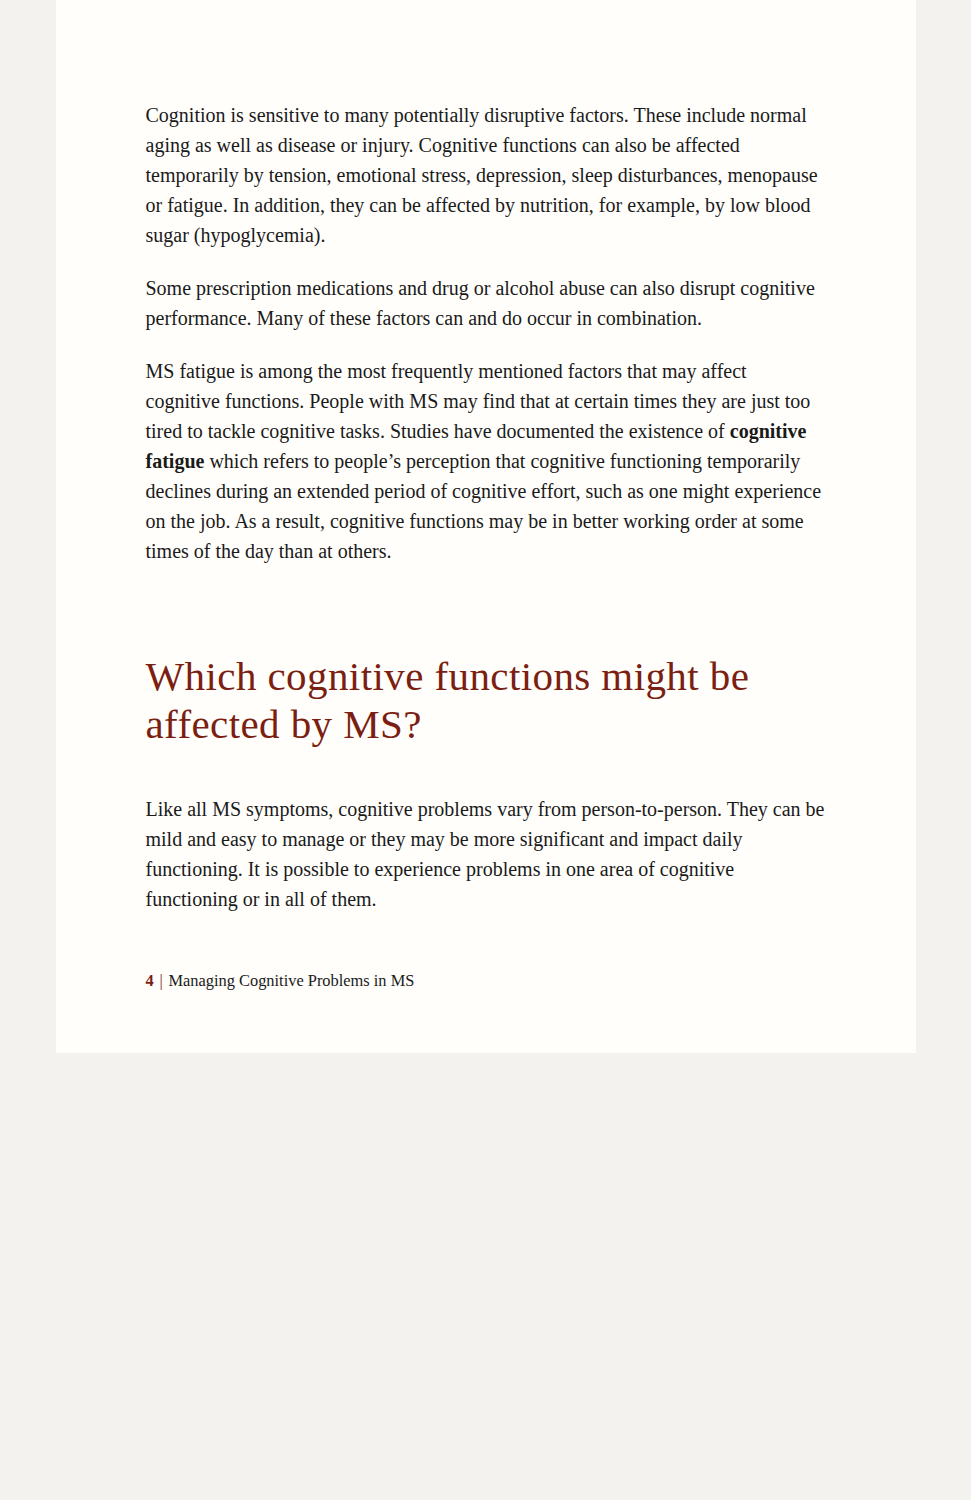Cognition is sensitive to many potentially disruptive factors. These include normal aging as well as disease or injury. Cognitive functions can also be affected temporarily by tension, emotional stress, depression, sleep disturbances, menopause or fatigue. In addition, they can be affected by nutrition, for example, by low blood sugar (hypoglycemia).
Some prescription medications and drug or alcohol abuse can also disrupt cognitive performance. Many of these factors can and do occur in combination.
MS fatigue is among the most frequently mentioned factors that may affect cognitive functions. People with MS may find that at certain times they are just too tired to tackle cognitive tasks. Studies have documented the existence of cognitive fatigue which refers to people’s perception that cognitive functioning temporarily declines during an extended period of cognitive effort, such as one might experience on the job. As a result, cognitive functions may be in better working order at some times of the day than at others.
Which cognitive functions might be affected by MS?
Like all MS symptoms, cognitive problems vary from person-to-person. They can be mild and easy to manage or they may be more significant and impact daily functioning. It is possible to experience problems in one area of cognitive functioning or in all of them.
4|Managing Cognitive Problems in MS